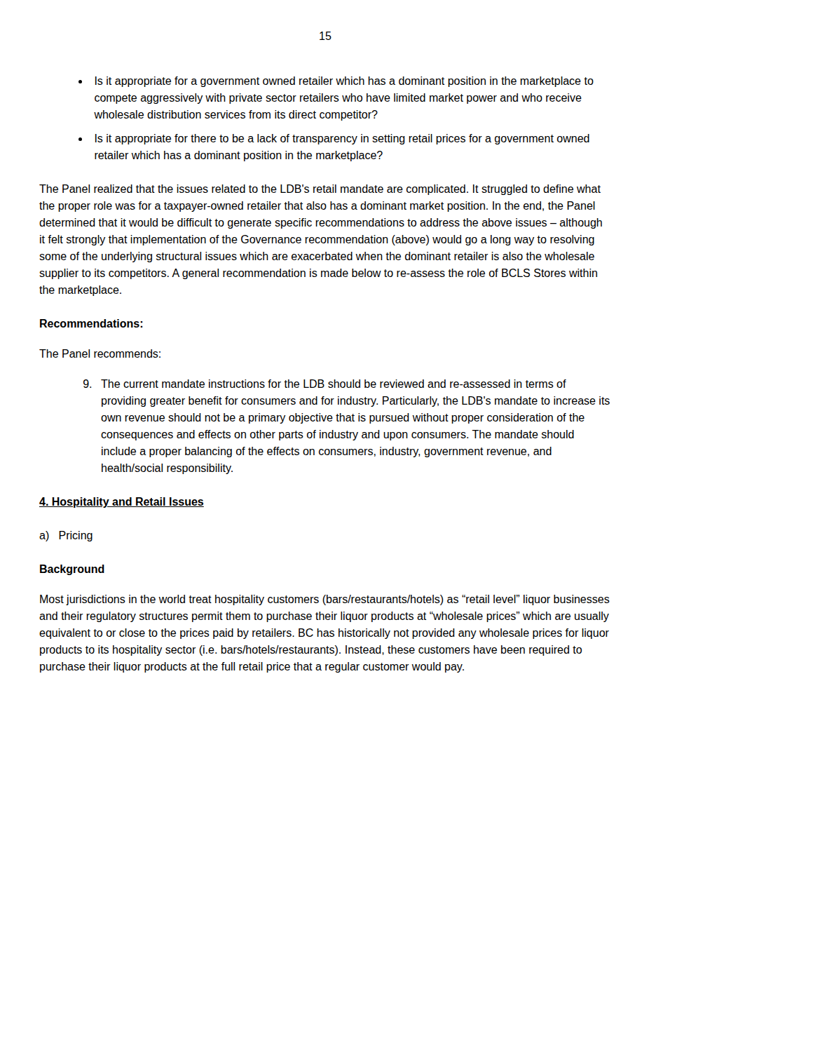15
Is it appropriate for a government owned retailer which has a dominant position in the marketplace to compete aggressively with private sector retailers who have limited market power and who receive wholesale distribution services from its direct competitor?
Is it appropriate for there to be a lack of transparency in setting retail prices for a government owned retailer which has a dominant position in the marketplace?
The Panel realized that the issues related to the LDB's retail mandate are complicated. It struggled to define what the proper role was for a taxpayer-owned retailer that also has a dominant market position. In the end, the Panel determined that it would be difficult to generate specific recommendations to address the above issues – although it felt strongly that implementation of the Governance recommendation (above) would go a long way to resolving some of the underlying structural issues which are exacerbated when the dominant retailer is also the wholesale supplier to its competitors. A general recommendation is made below to re-assess the role of BCLS Stores within the marketplace.
Recommendations:
The Panel recommends:
The current mandate instructions for the LDB should be reviewed and re-assessed in terms of providing greater benefit for consumers and for industry. Particularly, the LDB's mandate to increase its own revenue should not be a primary objective that is pursued without proper consideration of the consequences and effects on other parts of industry and upon consumers. The mandate should include a proper balancing of the effects on consumers, industry, government revenue, and health/social responsibility.
4. Hospitality and Retail Issues
a) Pricing
Background
Most jurisdictions in the world treat hospitality customers (bars/restaurants/hotels) as “retail level” liquor businesses and their regulatory structures permit them to purchase their liquor products at “wholesale prices” which are usually equivalent to or close to the prices paid by retailers. BC has historically not provided any wholesale prices for liquor products to its hospitality sector (i.e. bars/hotels/restaurants). Instead, these customers have been required to purchase their liquor products at the full retail price that a regular customer would pay.